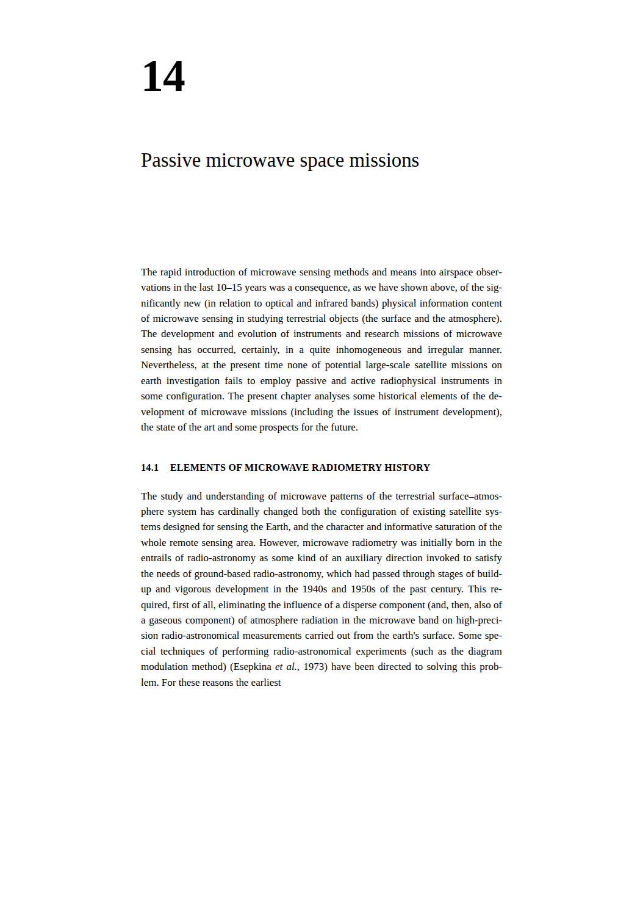14
Passive microwave space missions
The rapid introduction of microwave sensing methods and means into airspace observations in the last 10–15 years was a consequence, as we have shown above, of the significantly new (in relation to optical and infrared bands) physical information content of microwave sensing in studying terrestrial objects (the surface and the atmosphere). The development and evolution of instruments and research missions of microwave sensing has occurred, certainly, in a quite inhomogeneous and irregular manner. Nevertheless, at the present time none of potential large-scale satellite missions on earth investigation fails to employ passive and active radiophysical instruments in some configuration. The present chapter analyses some historical elements of the development of microwave missions (including the issues of instrument development), the state of the art and some prospects for the future.
14.1 ELEMENTS OF MICROWAVE RADIOMETRY HISTORY
The study and understanding of microwave patterns of the terrestrial surface–atmosphere system has cardinally changed both the configuration of existing satellite systems designed for sensing the Earth, and the character and informative saturation of the whole remote sensing area. However, microwave radiometry was initially born in the entrails of radio-astronomy as some kind of an auxiliary direction invoked to satisfy the needs of ground-based radio-astronomy, which had passed through stages of build-up and vigorous development in the 1940s and 1950s of the past century. This required, first of all, eliminating the influence of a disperse component (and, then, also of a gaseous component) of atmosphere radiation in the microwave band on high-precision radio-astronomical measurements carried out from the earth's surface. Some special techniques of performing radio-astronomical experiments (such as the diagram modulation method) (Esepkina et al., 1973) have been directed to solving this problem. For these reasons the earliest